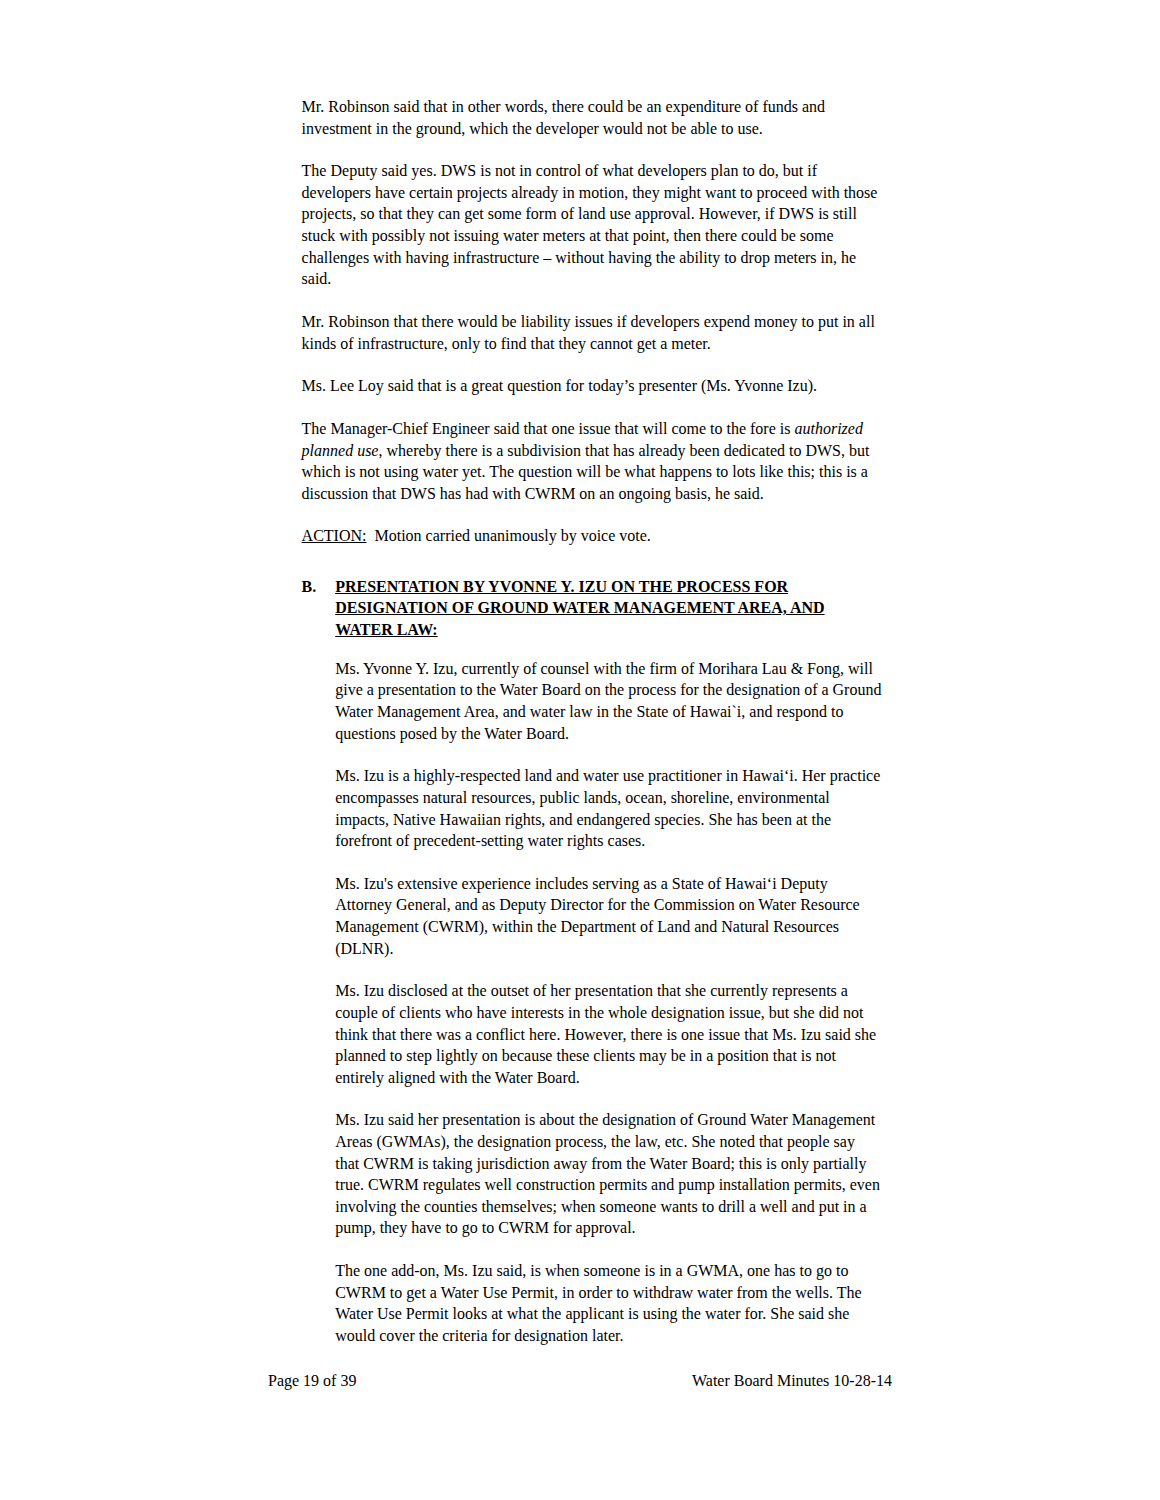Mr. Robinson said that in other words, there could be an expenditure of funds and investment in the ground, which the developer would not be able to use.
The Deputy said yes. DWS is not in control of what developers plan to do, but if developers have certain projects already in motion, they might want to proceed with those projects, so that they can get some form of land use approval. However, if DWS is still stuck with possibly not issuing water meters at that point, then there could be some challenges with having infrastructure – without having the ability to drop meters in, he said.
Mr. Robinson that there would be liability issues if developers expend money to put in all kinds of infrastructure, only to find that they cannot get a meter.
Ms. Lee Loy said that is a great question for today’s presenter (Ms. Yvonne Izu).
The Manager-Chief Engineer said that one issue that will come to the fore is authorized planned use, whereby there is a subdivision that has already been dedicated to DWS, but which is not using water yet. The question will be what happens to lots like this; this is a discussion that DWS has had with CWRM on an ongoing basis, he said.
ACTION: Motion carried unanimously by voice vote.
B.
PRESENTATION BY YVONNE Y. IZU ON THE PROCESS FOR DESIGNATION OF GROUND WATER MANAGEMENT AREA, AND WATER LAW:
Ms. Yvonne Y. Izu, currently of counsel with the firm of Morihara Lau & Fong, will give a presentation to the Water Board on the process for the designation of a Ground Water Management Area, and water law in the State of Hawai`i, and respond to questions posed by the Water Board.
Ms. Izu is a highly-respected land and water use practitioner in Hawai‘i. Her practice encompasses natural resources, public lands, ocean, shoreline, environmental impacts, Native Hawaiian rights, and endangered species. She has been at the forefront of precedent-setting water rights cases.
Ms. Izu's extensive experience includes serving as a State of Hawai‘i Deputy Attorney General, and as Deputy Director for the Commission on Water Resource Management (CWRM), within the Department of Land and Natural Resources (DLNR).
Ms. Izu disclosed at the outset of her presentation that she currently represents a couple of clients who have interests in the whole designation issue, but she did not think that there was a conflict here. However, there is one issue that Ms. Izu said she planned to step lightly on because these clients may be in a position that is not entirely aligned with the Water Board.
Ms. Izu said her presentation is about the designation of Ground Water Management Areas (GWMAs), the designation process, the law, etc. She noted that people say that CWRM is taking jurisdiction away from the Water Board; this is only partially true. CWRM regulates well construction permits and pump installation permits, even involving the counties themselves; when someone wants to drill a well and put in a pump, they have to go to CWRM for approval.
The one add-on, Ms. Izu said, is when someone is in a GWMA, one has to go to CWRM to get a Water Use Permit, in order to withdraw water from the wells. The Water Use Permit looks at what the applicant is using the water for. She said she would cover the criteria for designation later.
Page 19 of 39
Water Board Minutes 10-28-14